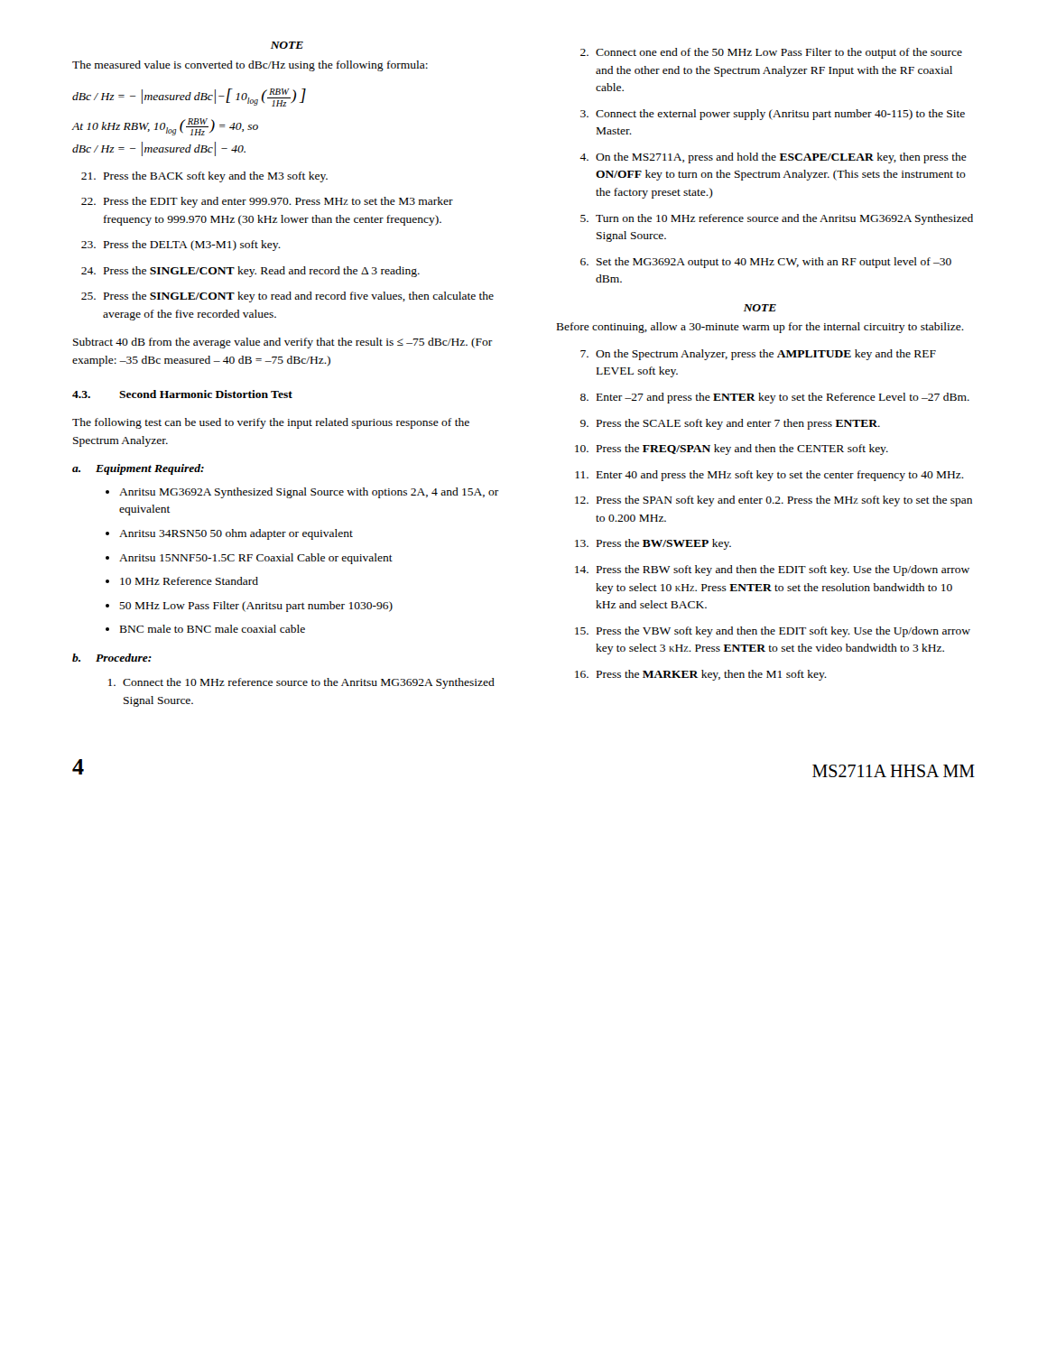NOTE
The measured value is converted to dBc/Hz using the following formula:
dBc / Hz = − |measured dBc|−[ 10log (RBW 1Hz) ]
At 10 kHz RBW, 10log (RBW 1Hz) = 40, so
dBc / Hz = − |measured dBc| − 40.
Press the BACK soft key and the M3 soft key.
Press the EDIT key and enter 999.970. Press MHz to set the M3 marker frequency to 999.970 MHz (30 kHz lower than the center frequency).
Press the DELTA (M3-M1) soft key.
Press the SINGLE/CONT key. Read and record the Δ 3 reading.
Press the SINGLE/CONT key to read and record five values, then calculate the average of the five recorded values.
Subtract 40 dB from the average value and verify that the result is ≤ –75 dBc/Hz. (For example: –35 dBc measured – 40 dB = –75 dBc/Hz.)
4.3. Second Harmonic Distortion Test
The following test can be used to verify the input related spurious response of the Spectrum Analyzer.
a. Equipment Required:
Anritsu MG3692A Synthesized Signal Source with options 2A, 4 and 15A, or equivalent
Anritsu 34RSN50 50 ohm adapter or equivalent
Anritsu 15NNF50-1.5C RF Coaxial Cable or equivalent
10 MHz Reference Standard
50 MHz Low Pass Filter (Anritsu part number 1030-96)
BNC male to BNC male coaxial cable
b. Procedure:
Connect the 10 MHz reference source to the Anritsu MG3692A Synthesized Signal Source.
Connect one end of the 50 MHz Low Pass Filter to the output of the source and the other end to the Spectrum Analyzer RF Input with the RF coaxial cable.
Connect the external power supply (Anritsu part number 40-115) to the Site Master.
On the MS2711A, press and hold the ESCAPE/CLEAR key, then press the ON/OFF key to turn on the Spectrum Analyzer. (This sets the instrument to the factory preset state.)
Turn on the 10 MHz reference source and the Anritsu MG3692A Synthesized Signal Source.
Set the MG3692A output to 40 MHz CW, with an RF output level of –30 dBm.
NOTE
Before continuing, allow a 30-minute warm up for the internal circuitry to stabilize.
On the Spectrum Analyzer, press the AMPLITUDE key and the REF LEVEL soft key.
Enter –27 and press the ENTER key to set the Reference Level to –27 dBm.
Press the SCALE soft key and enter 7 then press ENTER.
Press the FREQ/SPAN key and then the CENTER soft key.
Enter 40 and press the MHz soft key to set the center frequency to 40 MHz.
Press the SPAN soft key and enter 0.2. Press the MHz soft key to set the span to 0.200 MHz.
Press the BW/SWEEP key.
Press the RBW soft key and then the EDIT soft key. Use the Up/down arrow key to select 10 kHz. Press ENTER to set the resolution bandwidth to 10 kHz and select BACK.
Press the VBW soft key and then the EDIT soft key. Use the Up/down arrow key to select 3 kHz. Press ENTER to set the video bandwidth to 3 kHz.
Press the MARKER key, then the M1 soft key.
4
MS2711A HHSA MM